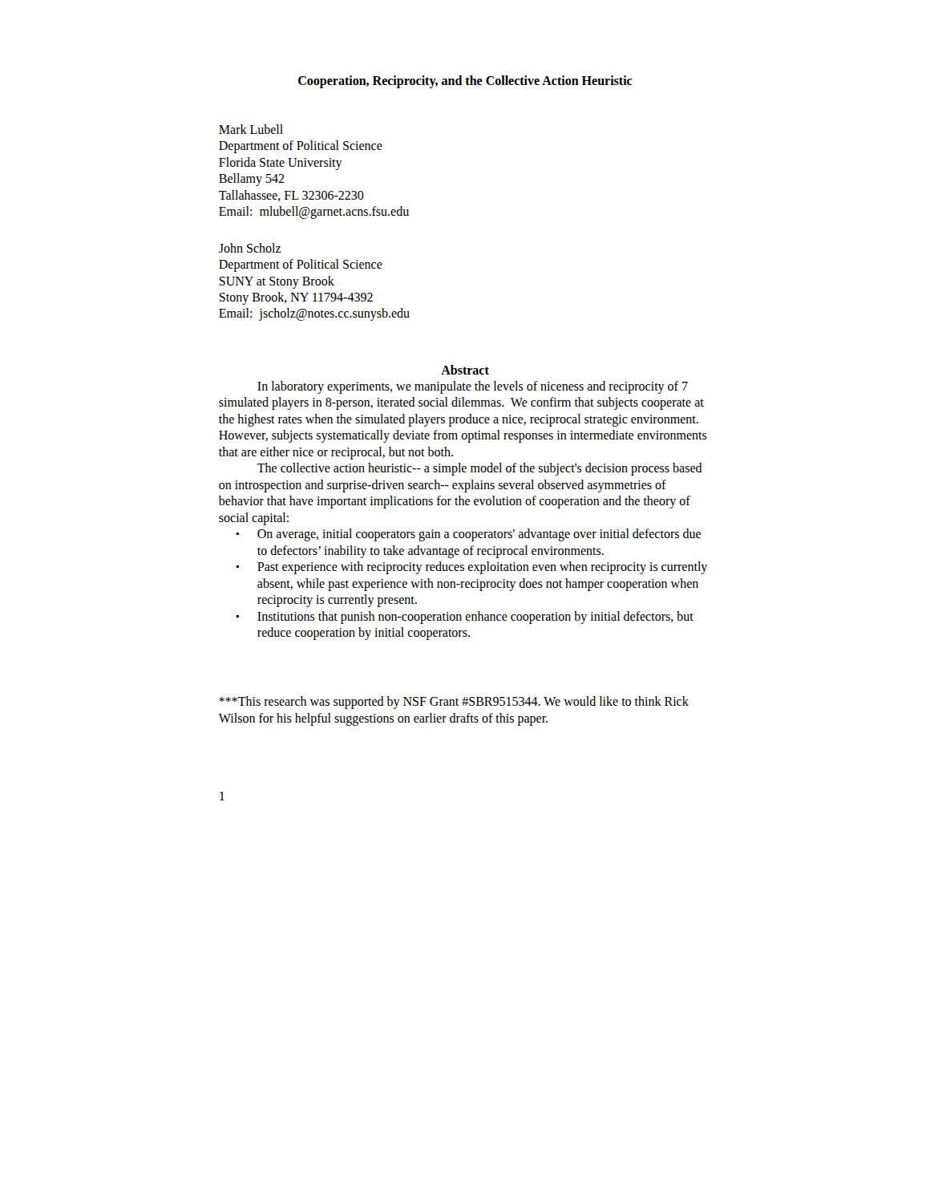Cooperation, Reciprocity, and the Collective Action Heuristic
Mark Lubell
Department of Political Science
Florida State University
Bellamy 542
Tallahassee, FL 32306-2230
Email: mlubell@garnet.acns.fsu.edu
John Scholz
Department of Political Science
SUNY at Stony Brook
Stony Brook, NY 11794-4392
Email: jscholz@notes.cc.sunysb.edu
Abstract
In laboratory experiments, we manipulate the levels of niceness and reciprocity of 7 simulated players in 8-person, iterated social dilemmas. We confirm that subjects cooperate at the highest rates when the simulated players produce a nice, reciprocal strategic environment. However, subjects systematically deviate from optimal responses in intermediate environments that are either nice or reciprocal, but not both.
The collective action heuristic-- a simple model of the subject's decision process based on introspection and surprise-driven search-- explains several observed asymmetries of behavior that have important implications for the evolution of cooperation and the theory of social capital:
On average, initial cooperators gain a cooperators' advantage over initial defectors due to defectors’ inability to take advantage of reciprocal environments.
Past experience with reciprocity reduces exploitation even when reciprocity is currently absent, while past experience with non-reciprocity does not hamper cooperation when reciprocity is currently present.
Institutions that punish non-cooperation enhance cooperation by initial defectors, but reduce cooperation by initial cooperators.
***This research was supported by NSF Grant #SBR9515344. We would like to think Rick Wilson for his helpful suggestions on earlier drafts of this paper.
1